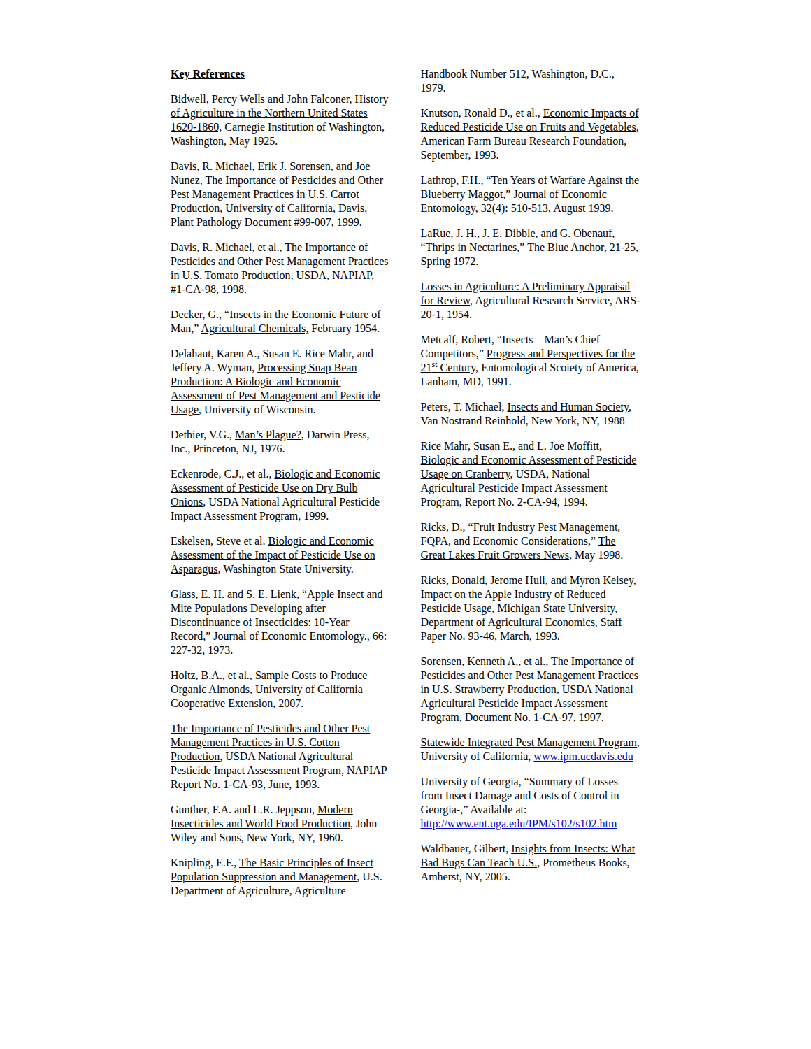Key References
Bidwell, Percy Wells and John Falconer, History of Agriculture in the Northern United States 1620-1860, Carnegie Institution of Washington, Washington, May 1925.
Davis, R. Michael, Erik J. Sorensen, and Joe Nunez, The Importance of Pesticides and Other Pest Management Practices in U.S. Carrot Production, University of California, Davis, Plant Pathology Document #99-007, 1999.
Davis, R. Michael, et al., The Importance of Pesticides and Other Pest Management Practices in U.S. Tomato Production, USDA, NAPIAP, #1-CA-98, 1998.
Decker, G., “Insects in the Economic Future of Man,” Agricultural Chemicals, February 1954.
Delahaut, Karen A., Susan E. Rice Mahr, and Jeffery A. Wyman, Processing Snap Bean Production: A Biologic and Economic Assessment of Pest Management and Pesticide Usage, University of Wisconsin.
Dethier, V.G., Man’s Plague?, Darwin Press, Inc., Princeton, NJ, 1976.
Eckenrode, C.J., et al., Biologic and Economic Assessment of Pesticide Use on Dry Bulb Onions, USDA National Agricultural Pesticide Impact Assessment Program, 1999.
Eskelsen, Steve et al. Biologic and Economic Assessment of the Impact of Pesticide Use on Asparagus, Washington State University.
Glass, E. H. and S. E. Lienk, “Apple Insect and Mite Populations Developing after Discontinuance of Insecticides: 10-Year Record,” Journal of Economic Entomology., 66: 227-32, 1973.
Holtz, B.A., et al., Sample Costs to Produce Organic Almonds, University of California Cooperative Extension, 2007.
The Importance of Pesticides and Other Pest Management Practices in U.S. Cotton Production, USDA National Agricultural Pesticide Impact Assessment Program, NAPIAP Report No. 1-CA-93, June, 1993.
Gunther, F.A. and L.R. Jeppson, Modern Insecticides and World Food Production, John Wiley and Sons, New York, NY, 1960.
Knipling, E.F., The Basic Principles of Insect Population Suppression and Management, U.S. Department of Agriculture, Agriculture Handbook Number 512, Washington, D.C., 1979.
Knutson, Ronald D., et al., Economic Impacts of Reduced Pesticide Use on Fruits and Vegetables, American Farm Bureau Research Foundation, September, 1993.
Lathrop, F.H., “Ten Years of Warfare Against the Blueberry Maggot,” Journal of Economic Entomology, 32(4): 510-513, August 1939.
LaRue, J. H., J. E. Dibble, and G. Obenauf, “Thrips in Nectarines,” The Blue Anchor, 21-25, Spring 1972.
Losses in Agriculture: A Preliminary Appraisal for Review, Agricultural Research Service, ARS-20-1, 1954.
Metcalf, Robert, “Insects—Man’s Chief Competitors,” Progress and Perspectives for the 21st Century, Entomological Scoiety of America, Lanham, MD, 1991.
Peters, T. Michael, Insects and Human Society, Van Nostrand Reinhold, New York, NY, 1988
Rice Mahr, Susan E., and L. Joe Moffitt, Biologic and Economic Assessment of Pesticide Usage on Cranberry, USDA, National Agricultural Pesticide Impact Assessment Program, Report No. 2-CA-94, 1994.
Ricks, D., “Fruit Industry Pest Management, FQPA, and Economic Considerations,” The Great Lakes Fruit Growers News, May 1998.
Ricks, Donald, Jerome Hull, and Myron Kelsey, Impact on the Apple Industry of Reduced Pesticide Usage, Michigan State University, Department of Agricultural Economics, Staff Paper No. 93-46, March, 1993.
Sorensen, Kenneth A., et al., The Importance of Pesticides and Other Pest Management Practices in U.S. Strawberry Production, USDA National Agricultural Pesticide Impact Assessment Program, Document No. 1-CA-97, 1997.
Statewide Integrated Pest Management Program, University of California, www.ipm.ucdavis.edu
University of Georgia, “Summary of Losses from Insect Damage and Costs of Control in Georgia-,” Available at: http://www.ent.uga.edu/IPM/s102/s102.htm
Waldbauer, Gilbert, Insights from Insects: What Bad Bugs Can Teach U.S., Prometheus Books, Amherst, NY, 2005.